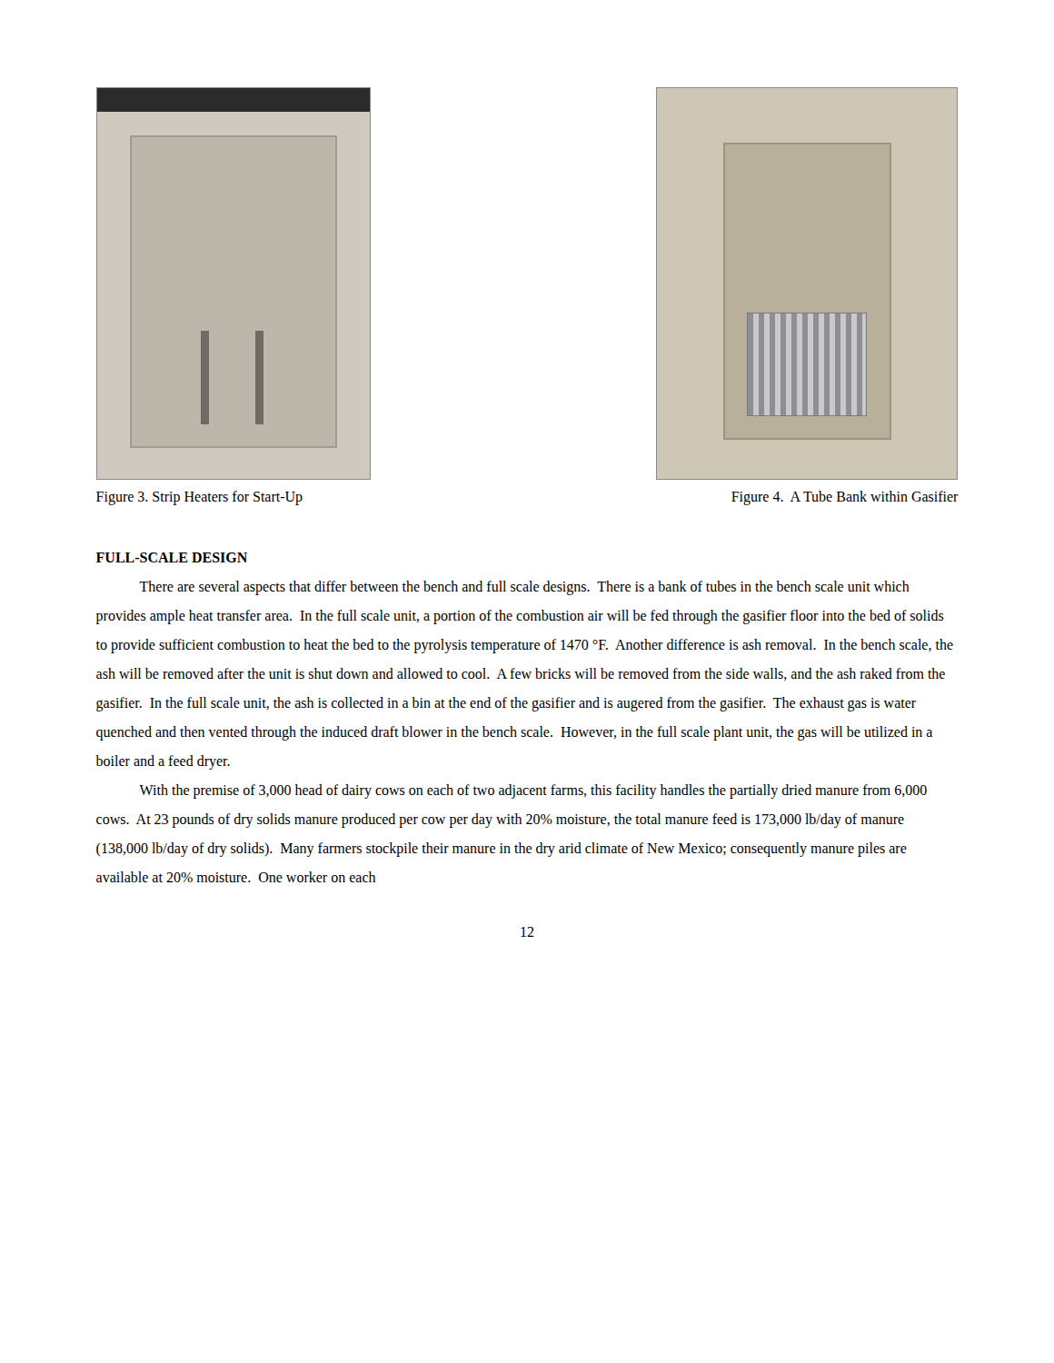Figure 3. Strip Heaters for Start-Up
Figure 4. A Tube Bank within Gasifier
FULL-SCALE DESIGN
There are several aspects that differ between the bench and full scale designs. There is a bank of tubes in the bench scale unit which provides ample heat transfer area. In the full scale unit, a portion of the combustion air will be fed through the gasifier floor into the bed of solids to provide sufficient combustion to heat the bed to the pyrolysis temperature of 1470 °F. Another difference is ash removal. In the bench scale, the ash will be removed after the unit is shut down and allowed to cool. A few bricks will be removed from the side walls, and the ash raked from the gasifier. In the full scale unit, the ash is collected in a bin at the end of the gasifier and is augered from the gasifier. The exhaust gas is water quenched and then vented through the induced draft blower in the bench scale. However, in the full scale plant unit, the gas will be utilized in a boiler and a feed dryer.
With the premise of 3,000 head of dairy cows on each of two adjacent farms, this facility handles the partially dried manure from 6,000 cows. At 23 pounds of dry solids manure produced per cow per day with 20% moisture, the total manure feed is 173,000 lb/day of manure (138,000 lb/day of dry solids). Many farmers stockpile their manure in the dry arid climate of New Mexico; consequently manure piles are available at 20% moisture. One worker on each
12